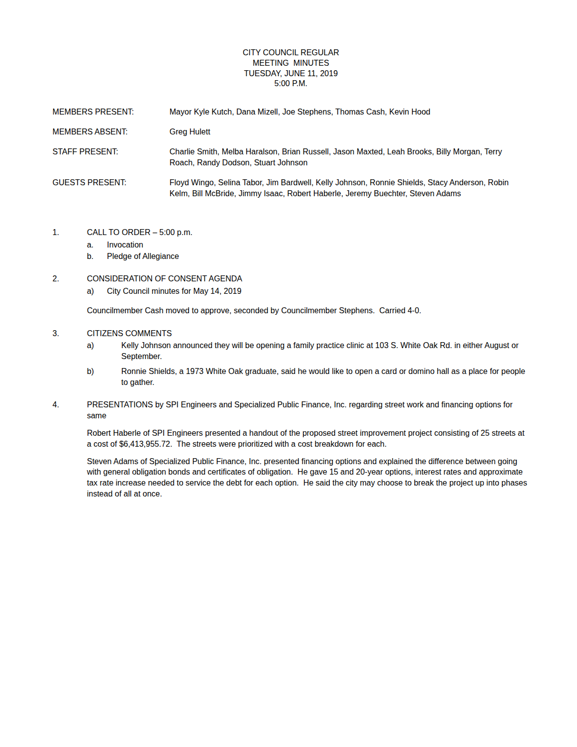CITY COUNCIL REGULAR
MEETING MINUTES
TUESDAY, JUNE 11, 2019
5:00 P.M.
| MEMBERS PRESENT: | Mayor Kyle Kutch, Dana Mizell, Joe Stephens, Thomas Cash, Kevin Hood |
| MEMBERS ABSENT: | Greg Hulett |
| STAFF PRESENT: | Charlie Smith, Melba Haralson, Brian Russell, Jason Maxted, Leah Brooks, Billy Morgan, Terry Roach, Randy Dodson, Stuart Johnson |
| GUESTS PRESENT: | Floyd Wingo, Selina Tabor, Jim Bardwell, Kelly Johnson, Ronnie Shields, Stacy Anderson, Robin Kelm, Bill McBride, Jimmy Isaac, Robert Haberle, Jeremy Buechter, Steven Adams |
1.
CALL TO ORDER – 5:00 p.m.
a. Invocation
b. Pledge of Allegiance
2.
CONSIDERATION OF CONSENT AGENDA
a) City Council minutes for May 14, 2019
Councilmember Cash moved to approve, seconded by Councilmember Stephens. Carried 4-0.
3.
CITIZENS COMMENTS
a) Kelly Johnson announced they will be opening a family practice clinic at 103 S. White Oak Rd. in either August or September.
b) Ronnie Shields, a 1973 White Oak graduate, said he would like to open a card or domino hall as a place for people to gather.
4.
PRESENTATIONS by SPI Engineers and Specialized Public Finance, Inc. regarding street work and financing options for same
Robert Haberle of SPI Engineers presented a handout of the proposed street improvement project consisting of 25 streets at a cost of $6,413,955.72. The streets were prioritized with a cost breakdown for each.
Steven Adams of Specialized Public Finance, Inc. presented financing options and explained the difference between going with general obligation bonds and certificates of obligation. He gave 15 and 20-year options, interest rates and approximate tax rate increase needed to service the debt for each option. He said the city may choose to break the project up into phases instead of all at once.